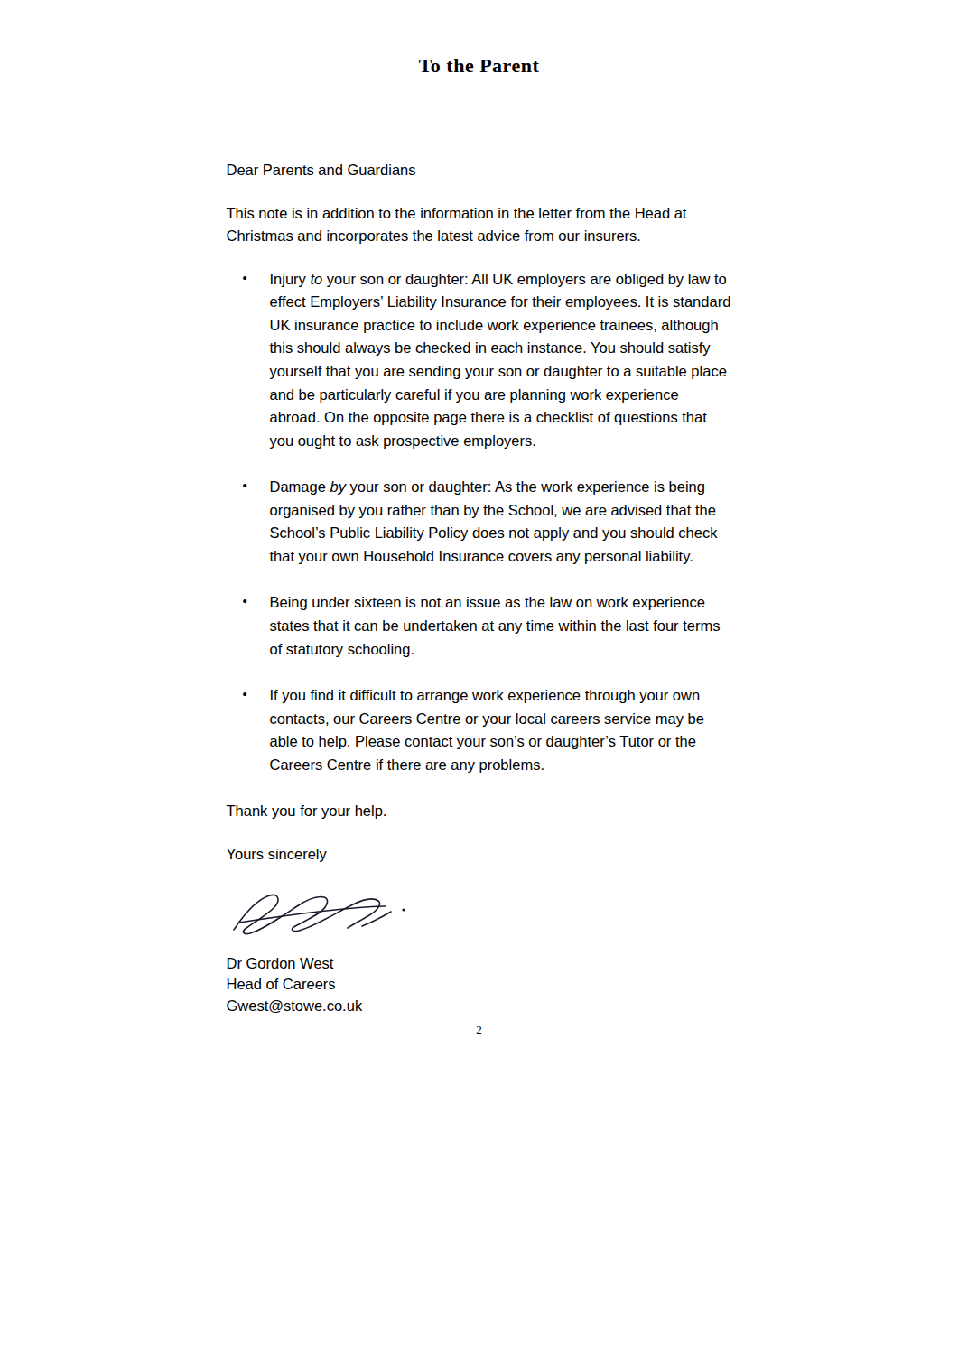To the Parent
Dear Parents and Guardians
This note is in addition to the information in the letter from the Head at Christmas and incorporates the latest advice from our insurers.
Injury to your son or daughter: All UK employers are obliged by law to effect Employers’ Liability Insurance for their employees. It is standard UK insurance practice to include work experience trainees, although this should always be checked in each instance. You should satisfy yourself that you are sending your son or daughter to a suitable place and be particularly careful if you are planning work experience abroad. On the opposite page there is a checklist of questions that you ought to ask prospective employers.
Damage by your son or daughter: As the work experience is being organised by you rather than by the School, we are advised that the School’s Public Liability Policy does not apply and you should check that your own Household Insurance covers any personal liability.
Being under sixteen is not an issue as the law on work experience states that it can be undertaken at any time within the last four terms of statutory schooling.
If you find it difficult to arrange work experience through your own contacts, our Careers Centre or your local careers service may be able to help. Please contact your son’s or daughter’s Tutor or the Careers Centre if there are any problems.
Thank you for your help.
Yours sincerely
Dr Gordon West
Head of Careers
Gwest@stowe.co.uk
2